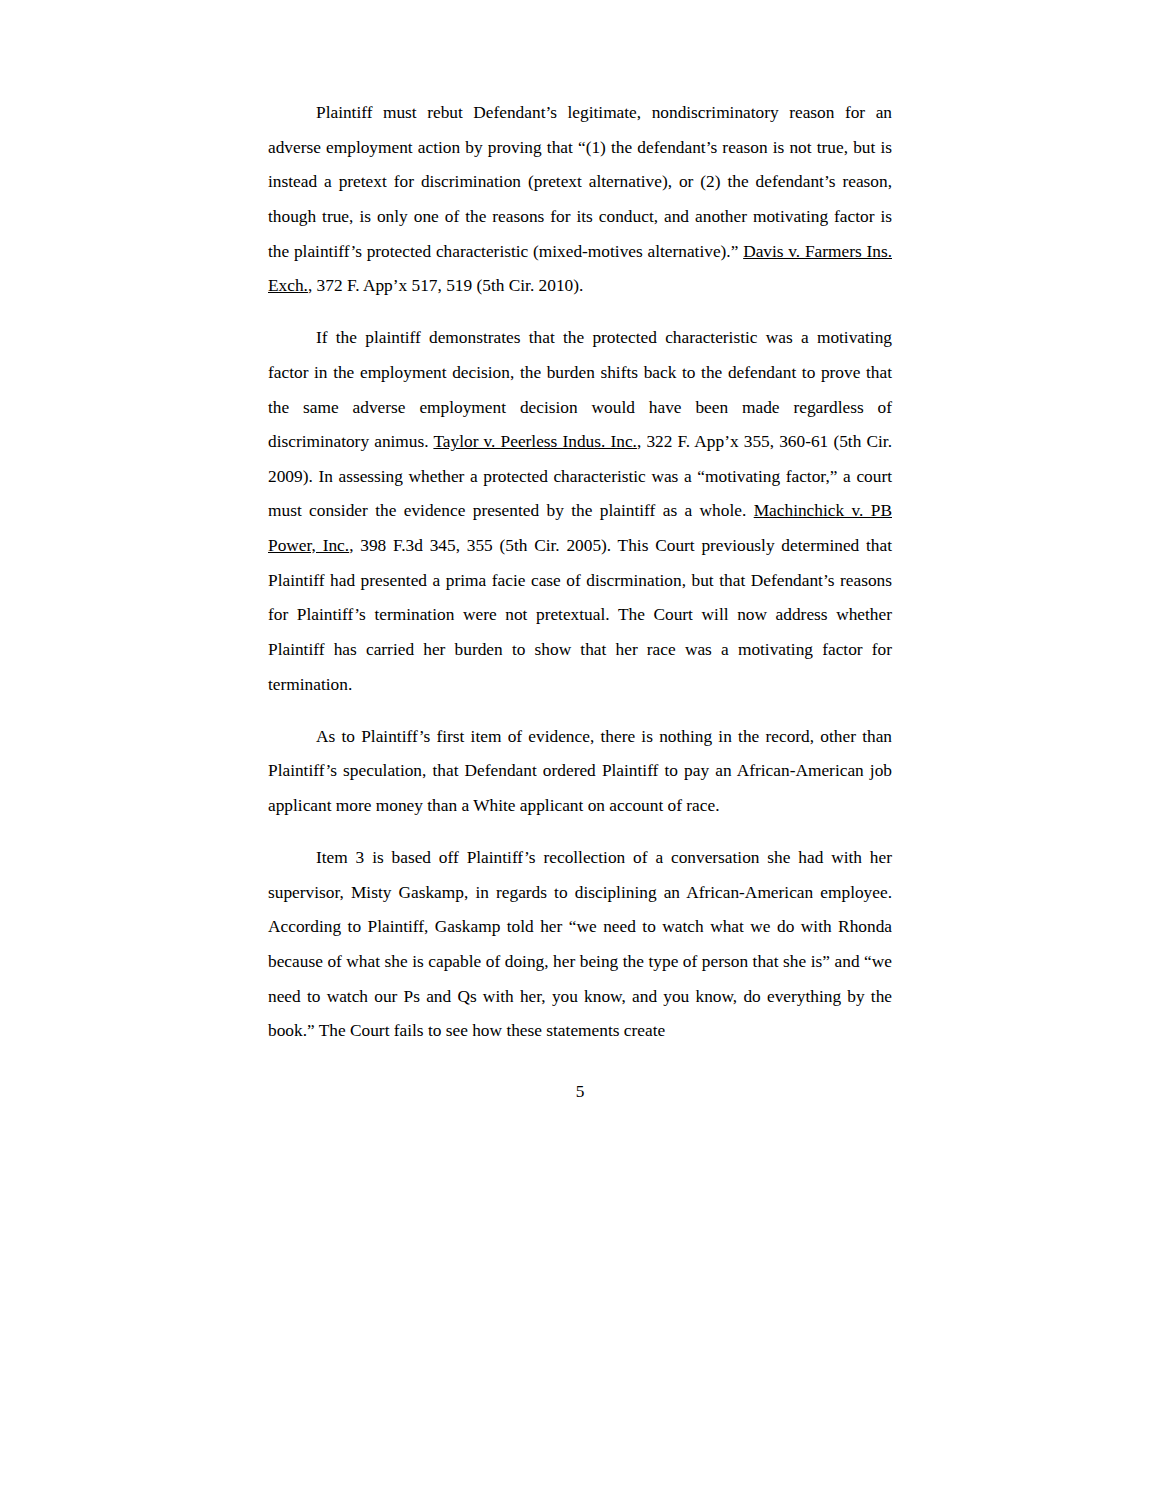Plaintiff must rebut Defendant’s legitimate, nondiscriminatory reason for an adverse employment action by proving that “(1) the defendant’s reason is not true, but is instead a pretext for discrimination (pretext alternative), or (2) the defendant’s reason, though true, is only one of the reasons for its conduct, and another motivating factor is the plaintiff’s protected characteristic (mixed-motives alternative).” Davis v. Farmers Ins. Exch., 372 F. App’x 517, 519 (5th Cir. 2010).
If the plaintiff demonstrates that the protected characteristic was a motivating factor in the employment decision, the burden shifts back to the defendant to prove that the same adverse employment decision would have been made regardless of discriminatory animus. Taylor v. Peerless Indus. Inc., 322 F. App’x 355, 360-61 (5th Cir. 2009). In assessing whether a protected characteristic was a “motivating factor,” a court must consider the evidence presented by the plaintiff as a whole. Machinchick v. PB Power, Inc., 398 F.3d 345, 355 (5th Cir. 2005). This Court previously determined that Plaintiff had presented a prima facie case of discrmination, but that Defendant’s reasons for Plaintiff’s termination were not pretextual. The Court will now address whether Plaintiff has carried her burden to show that her race was a motivating factor for termination.
As to Plaintiff’s first item of evidence, there is nothing in the record, other than Plaintiff’s speculation, that Defendant ordered Plaintiff to pay an African-American job applicant more money than a White applicant on account of race.
Item 3 is based off Plaintiff’s recollection of a conversation she had with her supervisor, Misty Gaskamp, in regards to disciplining an African-American employee. According to Plaintiff, Gaskamp told her “we need to watch what we do with Rhonda because of what she is capable of doing, her being the type of person that she is” and “we need to watch our Ps and Qs with her, you know, and you know, do everything by the book.” The Court fails to see how these statements create
5